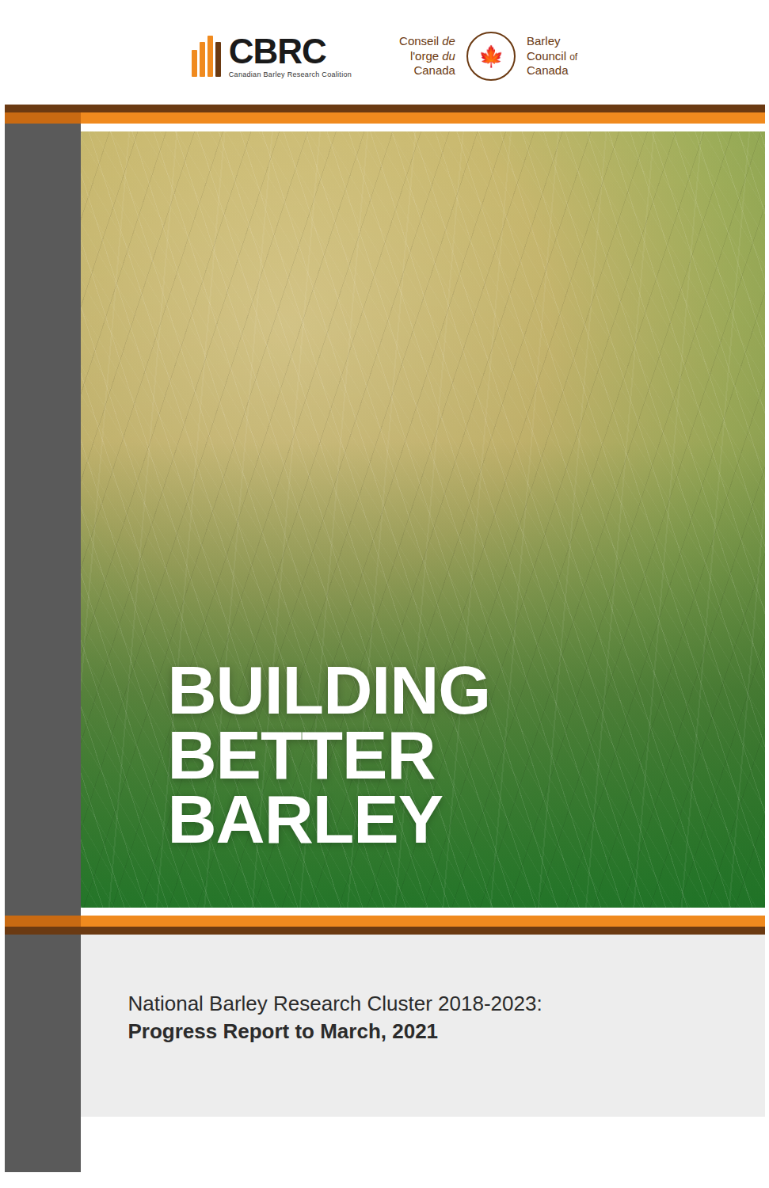CBRC
Canadian Barley Research Coalition
Conseil de
l'orge du
Canada
🍁
Barley
Council of
Canada
Building
Better
Barley
National Barley Research Cluster 2018-2023:
Progress Report to March, 2021